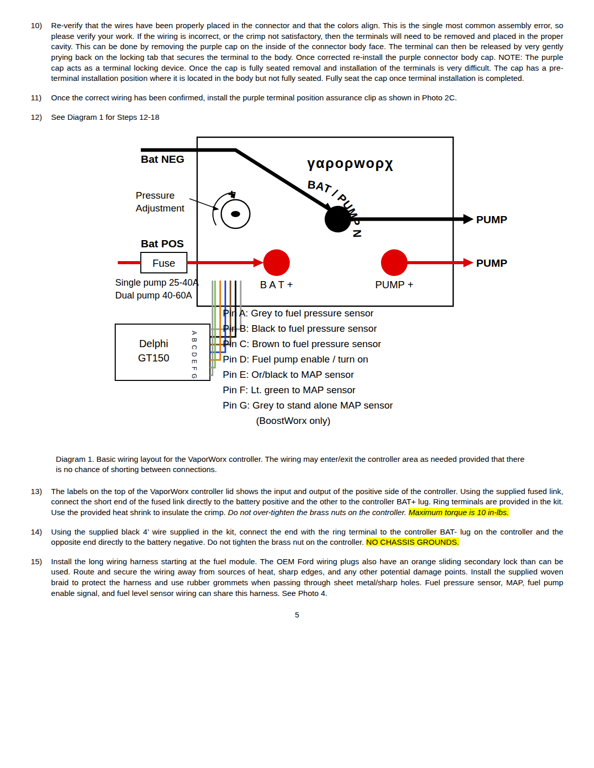10) Re-verify that the wires have been properly placed in the connector and that the colors align. This is the single most common assembly error, so please verify your work. If the wiring is incorrect, or the crimp not satisfactory, then the terminals will need to be removed and placed in the proper cavity. This can be done by removing the purple cap on the inside of the connector body face. The terminal can then be released by very gently prying back on the locking tab that secures the terminal to the body. Once corrected re-install the purple connector body cap. NOTE: The purple cap acts as a terminal locking device. Once the cap is fully seated removal and installation of the terminals is very difficult. The cap has a pre-terminal installation position where it is located in the body but not fully seated. Fully seat the cap once terminal installation is completed.
11) Once the correct wiring has been confirmed, install the purple terminal position assurance clip as shown in Photo 2C.
12) See Diagram 1 for Steps 12-18
γαρορᴡορχ Bat NEG Pressure Adjustment + BAT / PUMP NEGATIVE PUMP - Bat POS Fuse B A T + PUMP + PUMP + Single pump 25-40A Dual pump 40-60A Delphi GT150 A B C D E F G Pin A: Grey to fuel pressure sensor Pin B: Black to fuel pressure sensor Pin C: Brown to fuel pressure sensor Pin D: Fuel pump enable / turn on Pin E: Or/black to MAP sensor Pin F: Lt. green to MAP sensor Pin G: Grey to stand alone MAP sensor (BoostWorx only)
Diagram 1. Basic wiring layout for the VaporWorx controller. The wiring may enter/exit the controller area as needed provided that there is no chance of shorting between connections.
13) The labels on the top of the VaporWorx controller lid shows the input and output of the positive side of the controller. Using the supplied fused link, connect the short end of the fused link directly to the battery positive and the other to the controller BAT+ lug. Ring terminals are provided in the kit. Use the provided heat shrink to insulate the crimp. Do not over-tighten the brass nuts on the controller. Maximum torque is 10 in-lbs.
14) Using the supplied black 4’ wire supplied in the kit, connect the end with the ring terminal to the controller BAT- lug on the controller and the opposite end directly to the battery negative. Do not tighten the brass nut on the controller. NO CHASSIS GROUNDS.
15) Install the long wiring harness starting at the fuel module. The OEM Ford wiring plugs also have an orange sliding secondary lock than can be used. Route and secure the wiring away from sources of heat, sharp edges, and any other potential damage points. Install the supplied woven braid to protect the harness and use rubber grommets when passing through sheet metal/sharp holes. Fuel pressure sensor, MAP, fuel pump enable signal, and fuel level sensor wiring can share this harness. See Photo 4.
5